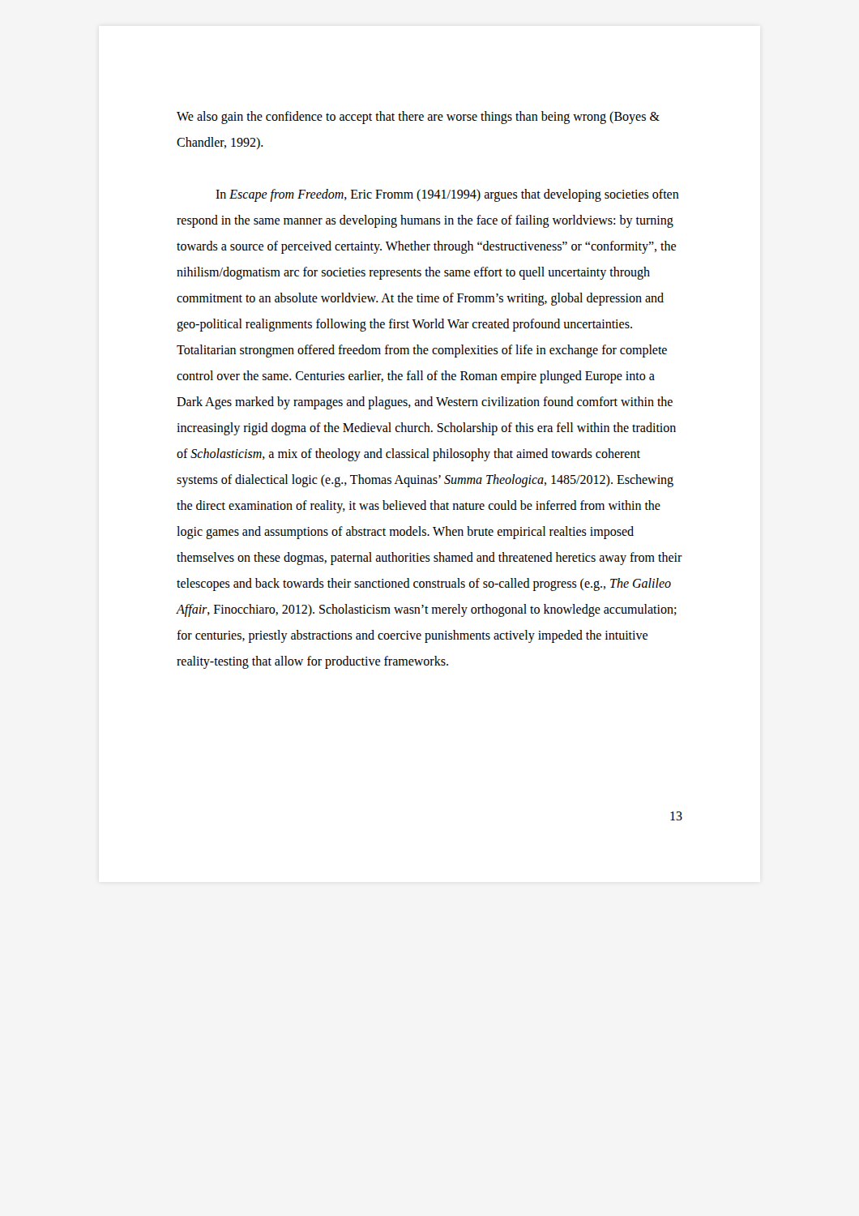We also gain the confidence to accept that there are worse things than being wrong (Boyes & Chandler, 1992).
In Escape from Freedom, Eric Fromm (1941/1994) argues that developing societies often respond in the same manner as developing humans in the face of failing worldviews: by turning towards a source of perceived certainty. Whether through “destructiveness” or “conformity”, the nihilism/dogmatism arc for societies represents the same effort to quell uncertainty through commitment to an absolute worldview. At the time of Fromm’s writing, global depression and geo-political realignments following the first World War created profound uncertainties. Totalitarian strongmen offered freedom from the complexities of life in exchange for complete control over the same. Centuries earlier, the fall of the Roman empire plunged Europe into a Dark Ages marked by rampages and plagues, and Western civilization found comfort within the increasingly rigid dogma of the Medieval church. Scholarship of this era fell within the tradition of Scholasticism, a mix of theology and classical philosophy that aimed towards coherent systems of dialectical logic (e.g., Thomas Aquinas’ Summa Theologica, 1485/2012). Eschewing the direct examination of reality, it was believed that nature could be inferred from within the logic games and assumptions of abstract models. When brute empirical realties imposed themselves on these dogmas, paternal authorities shamed and threatened heretics away from their telescopes and back towards their sanctioned construals of so-called progress (e.g., The Galileo Affair, Finocchiaro, 2012). Scholasticism wasn’t merely orthogonal to knowledge accumulation; for centuries, priestly abstractions and coercive punishments actively impeded the intuitive reality-testing that allow for productive frameworks.
13